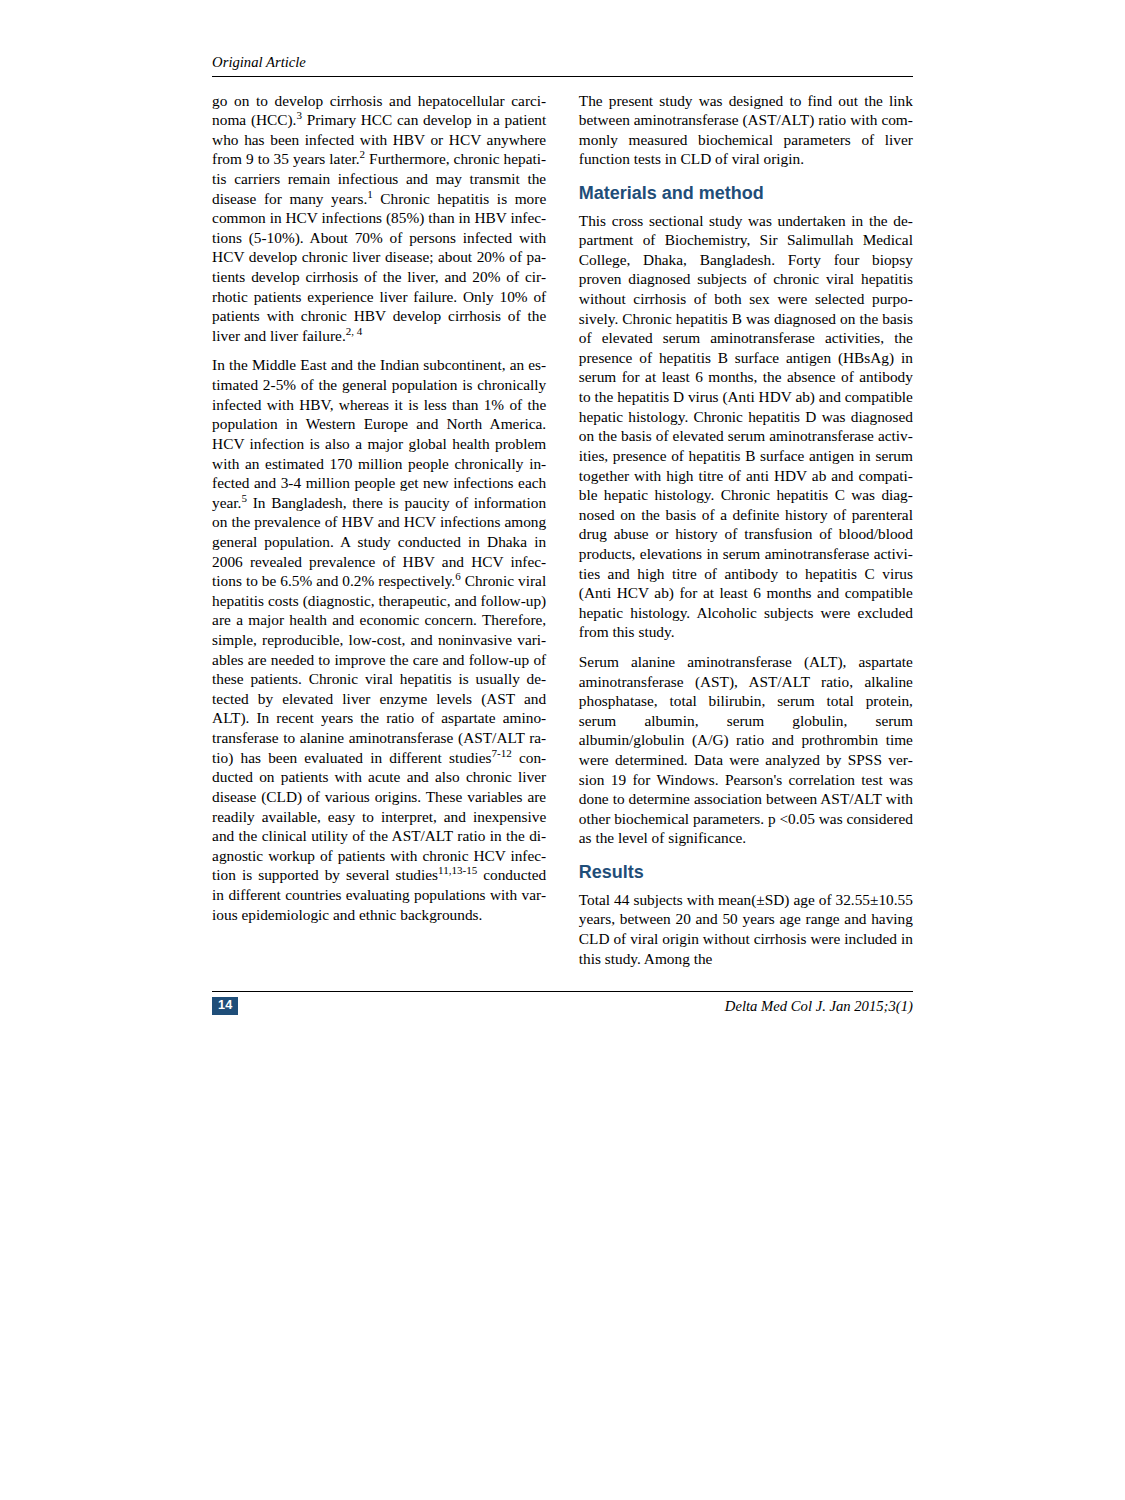Original Article
go on to develop cirrhosis and hepatocellular carcinoma (HCC).3 Primary HCC can develop in a patient who has been infected with HBV or HCV anywhere from 9 to 35 years later.2 Furthermore, chronic hepatitis carriers remain infectious and may transmit the disease for many years.1 Chronic hepatitis is more common in HCV infections (85%) than in HBV infections (5-10%). About 70% of persons infected with HCV develop chronic liver disease; about 20% of patients develop cirrhosis of the liver, and 20% of cirrhotic patients experience liver failure. Only 10% of patients with chronic HBV develop cirrhosis of the liver and liver failure.2, 4
In the Middle East and the Indian subcontinent, an estimated 2-5% of the general population is chronically infected with HBV, whereas it is less than 1% of the population in Western Europe and North America. HCV infection is also a major global health problem with an estimated 170 million people chronically infected and 3-4 million people get new infections each year.5 In Bangladesh, there is paucity of information on the prevalence of HBV and HCV infections among general population. A study conducted in Dhaka in 2006 revealed prevalence of HBV and HCV infections to be 6.5% and 0.2% respectively.6 Chronic viral hepatitis costs (diagnostic, therapeutic, and follow-up) are a major health and economic concern. Therefore, simple, reproducible, low-cost, and noninvasive variables are needed to improve the care and follow-up of these patients. Chronic viral hepatitis is usually detected by elevated liver enzyme levels (AST and ALT). In recent years the ratio of aspartate aminotransferase to alanine aminotransferase (AST/ALT ratio) has been evaluated in different studies7-12 conducted on patients with acute and also chronic liver disease (CLD) of various origins. These variables are readily available, easy to interpret, and inexpensive and the clinical utility of the AST/ALT ratio in the diagnostic workup of patients with chronic HCV infection is supported by several studies11,13-15 conducted in different countries evaluating populations with various epidemiologic and ethnic backgrounds.
The present study was designed to find out the link between aminotransferase (AST/ALT) ratio with commonly measured biochemical parameters of liver function tests in CLD of viral origin.
Materials and method
This cross sectional study was undertaken in the department of Biochemistry, Sir Salimullah Medical College, Dhaka, Bangladesh. Forty four biopsy proven diagnosed subjects of chronic viral hepatitis without cirrhosis of both sex were selected purposively. Chronic hepatitis B was diagnosed on the basis of elevated serum aminotransferase activities, the presence of hepatitis B surface antigen (HBsAg) in serum for at least 6 months, the absence of antibody to the hepatitis D virus (Anti HDV ab) and compatible hepatic histology. Chronic hepatitis D was diagnosed on the basis of elevated serum aminotransferase activities, presence of hepatitis B surface antigen in serum together with high titre of anti HDV ab and compatible hepatic histology. Chronic hepatitis C was diagnosed on the basis of a definite history of parenteral drug abuse or history of transfusion of blood/blood products, elevations in serum aminotransferase activities and high titre of antibody to hepatitis C virus (Anti HCV ab) for at least 6 months and compatible hepatic histology. Alcoholic subjects were excluded from this study.
Serum alanine aminotransferase (ALT), aspartate aminotransferase (AST), AST/ALT ratio, alkaline phosphatase, total bilirubin, serum total protein, serum albumin, serum globulin, serum albumin/globulin (A/G) ratio and prothrombin time were determined. Data were analyzed by SPSS version 19 for Windows. Pearson's correlation test was done to determine association between AST/ALT with other biochemical parameters. p <0.05 was considered as the level of significance.
Results
Total 44 subjects with mean(±SD) age of 32.55±10.55 years, between 20 and 50 years age range and having CLD of viral origin without cirrhosis were included in this study. Among the
14 Delta Med Col J. Jan 2015;3(1)